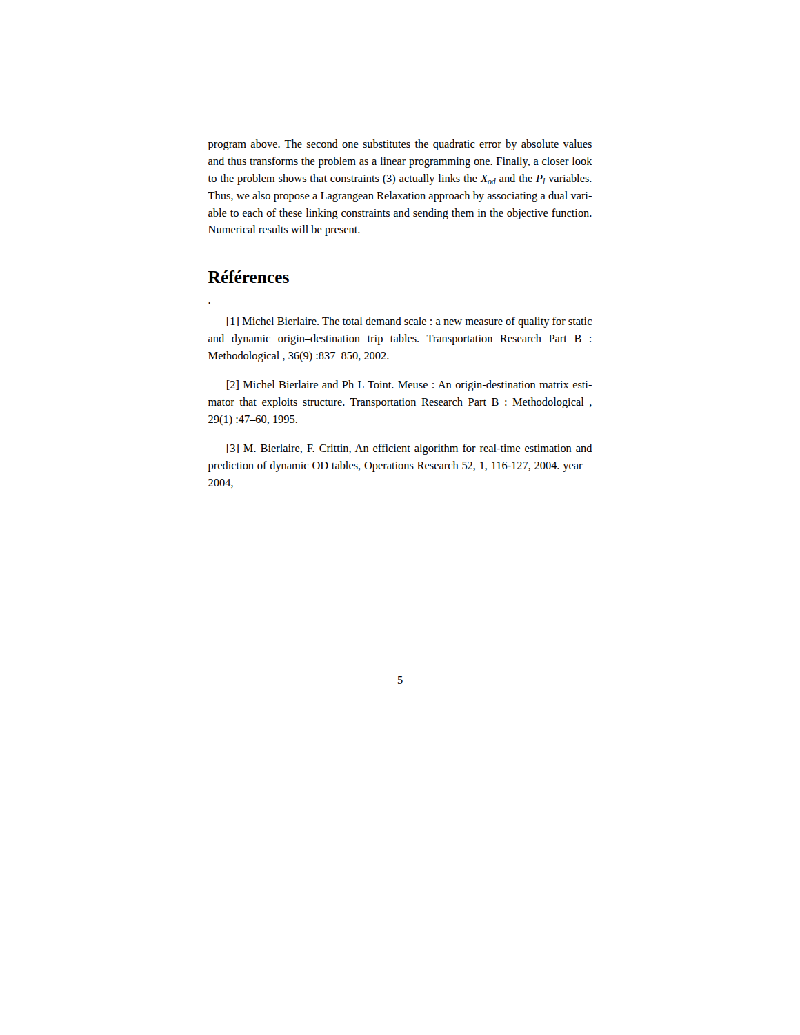program above. The second one substitutes the quadratic error by absolute values and thus transforms the problem as a linear programming one. Finally, a closer look to the problem shows that constraints (3) actually links the Xod and the Pl variables. Thus, we also propose a Lagrangean Relaxation approach by associating a dual variable to each of these linking constraints and sending them in the objective function. Numerical results will be present.
Références
.
[1] Michel Bierlaire. The total demand scale : a new measure of quality for static and dynamic origin–destination trip tables. Transportation Research Part B : Methodological , 36(9) :837–850, 2002.
[2] Michel Bierlaire and Ph L Toint. Meuse : An origin-destination matrix estimator that exploits structure. Transportation Research Part B : Methodological , 29(1) :47–60, 1995.
[3] M. Bierlaire, F. Crittin, An efficient algorithm for real-time estimation and prediction of dynamic OD tables, Operations Research 52, 1, 116-127, 2004. year = 2004,
5